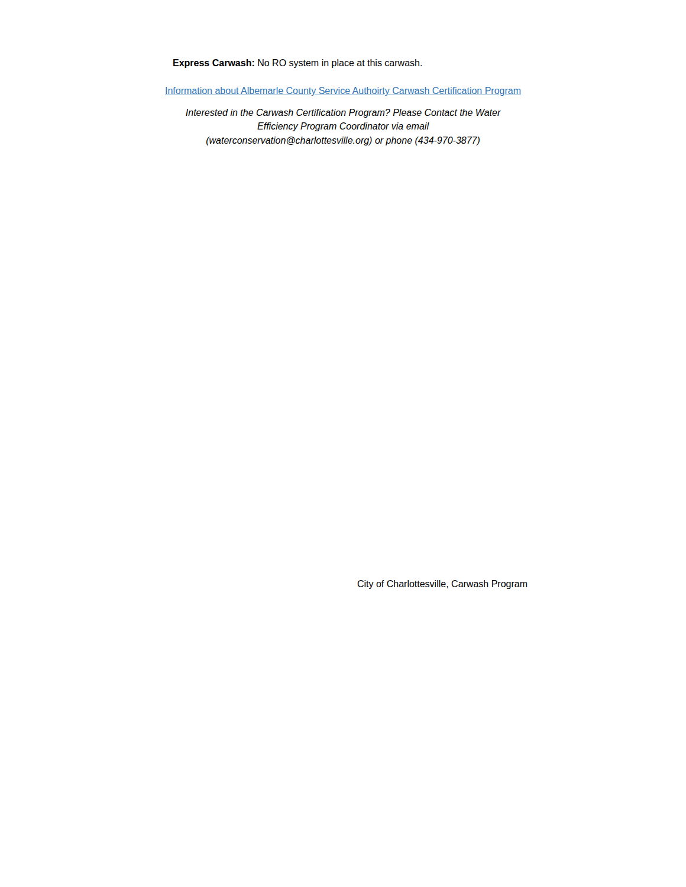Express Carwash: No RO system in place at this carwash.
Information about Albemarle County Service Authoirty Carwash Certification Program
Interested in the Carwash Certification Program? Please Contact the Water Efficiency Program Coordinator via email (waterconservation@charlottesville.org) or phone (434-970-3877)
City of Charlottesville, Carwash Program